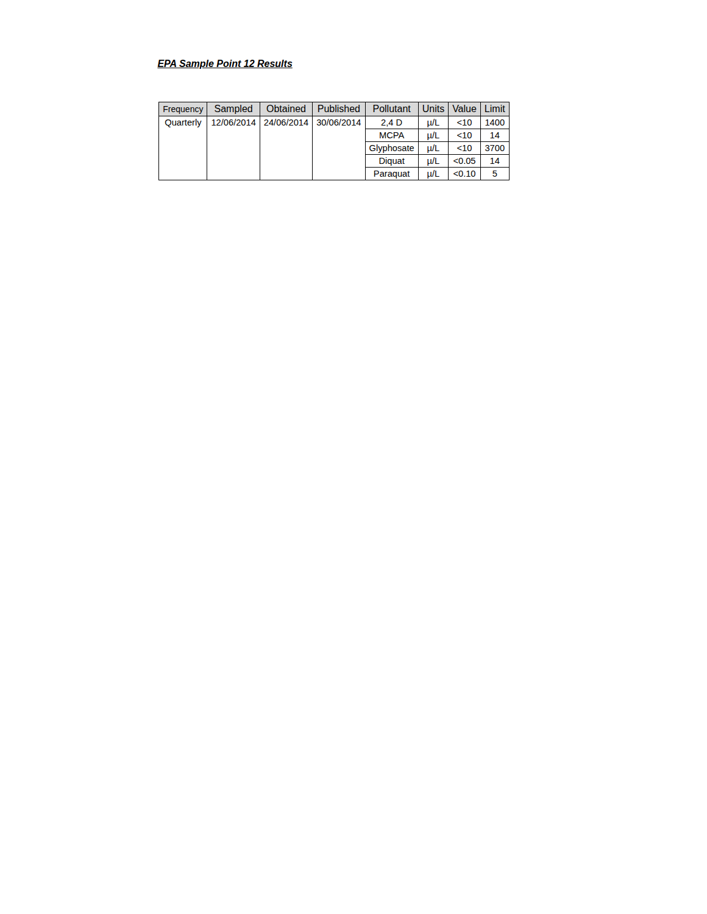EPA Sample Point 12 Results
| Frequency | Sampled | Obtained | Published | Pollutant | Units | Value | Limit |
| --- | --- | --- | --- | --- | --- | --- | --- |
| Quarterly | 12/06/2014 | 24/06/2014 | 30/06/2014 | 2,4 D | µ/L | <10 | 1400 |
| | | | | MCPA | µ/L | <10 | 14 |
| | | | | Glyphosate | µ/L | <10 | 3700 |
| | | | | Diquat | µ/L | <0.05 | 14 |
| | | | | Paraquat | µ/L | <0.10 | 5 |